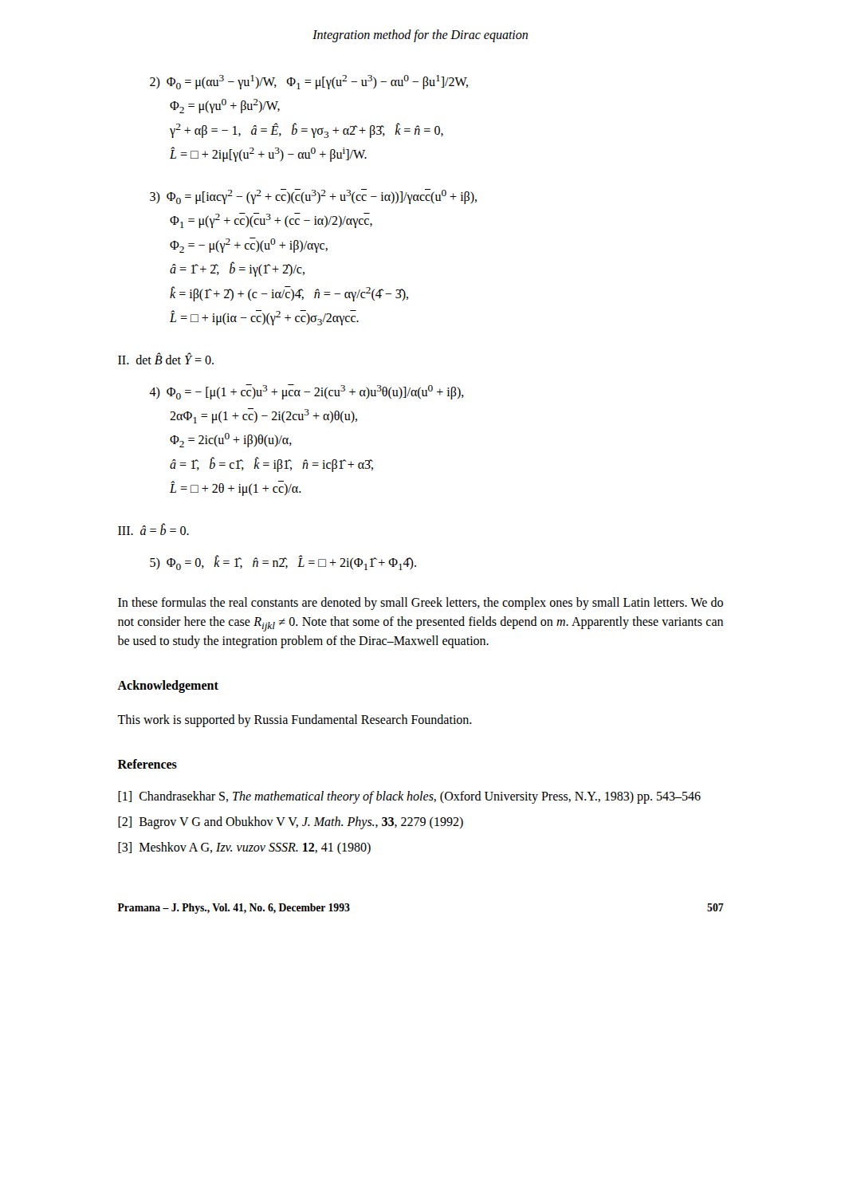Integration method for the Dirac equation
2) Φ0 = μ(αu3 − γu1)/W, Φ1 = μ[γ(u2 − u3) − αu0 − βu1]/2W,
Φ2 = μ(γu0 + βu2)/W,
γ2 + αβ = − 1, â = Ê, b̂ = γσ3 + α2̂ + β3̂, k̂ = n̂ = 0,
L̂ = □ + 2iμ[γ(u2 + u3) − αu0 + βui]/W.
3) Φ0 = μ[iαcγ2 − (γ2 + cc)(c(u3)2 + u3(cc − iα))]/γαcc(u0 + iβ),
Φ1 = μ(γ2 + cc)(cu3 + (cc − iα)/2)/αγcc,
Φ2 = − μ(γ2 + cc)(u0 + iβ)/αγc,
â = 1̂ + 2̂, b̂ = iγ(1̂ + 2̂)/c,
k̂ = iβ(1̂ + 2̂) + (c − iα/c)4̂, n̂ = − αγ/c2(4̂ − 3̂),
L̂ = □ + iμ(iα − cc)(γ2 + cc)σ3/2αγcc.
II. det B̂ det Ŷ = 0.
4) Φ0 = − [μ(1 + cc)u3 + μcα − 2i(cu3 + α)u3θ(u)]/α(u0 + iβ),
2αΦ1 = μ(1 + cc) − 2i(2cu3 + α)θ(u),
Φ2 = 2ic(u0 + iβ)θ(u)/α,
â = 1̂, b̂ = c1̂, k̂ = iβ1̂, n̂ = icβ1̂ + α3̂,
L̂ = □ + 2θ + iμ(1 + cc)/α.
III. â = b̂ = 0.
5) Φ0 = 0, k̂ = 1̂, n̂ = n2̂, L̂ = □ + 2i(Φ11̂ + Φ14̂).
In these formulas the real constants are denoted by small Greek letters, the complex ones by small Latin letters. We do not consider here the case Rijkl ≠ 0. Note that some of the presented fields depend on m. Apparently these variants can be used to study the integration problem of the Dirac–Maxwell equation.
Acknowledgement
This work is supported by Russia Fundamental Research Foundation.
References
[1] Chandrasekhar S, The mathematical theory of black holes, (Oxford University Press, N.Y., 1983) pp. 543–546
[2] Bagrov V G and Obukhov V V, J. Math. Phys., 33, 2279 (1992)
[3] Meshkov A G, Izv. vuzov SSSR. 12, 41 (1980)
Pramana – J. Phys., Vol. 41, No. 6, December 1993 507